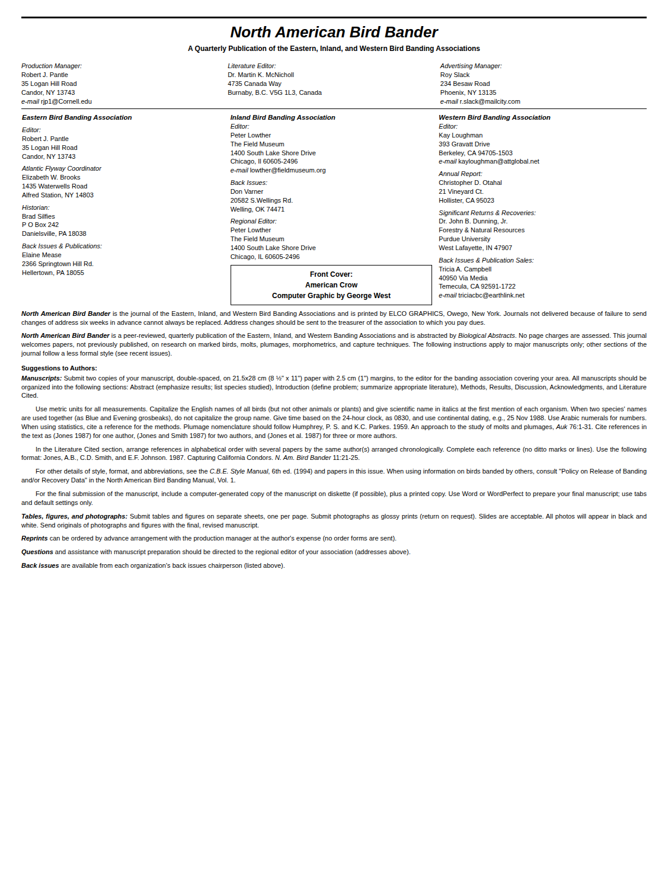North American Bird Bander
A Quarterly Publication of the Eastern, Inland, and Western Bird Banding Associations
| Production Manager: Robert J. Pantle 35 Logan Hill Road Candor, NY 13743 e-mail rjp1@Cornell.edu | Literature Editor: Dr. Martin K. McNicholl 4735 Canada Way Burnaby, B.C. V5G 1L3, Canada | Advertising Manager: Roy Slack 234 Besaw Road Phoenix, NY 13135 e-mail r.slack@mailcity.com |
| Eastern Bird Banding Association Editor: Robert J. Pantle 35 Logan Hill Road Candor, NY 13743 Atlantic Flyway Coordinator Elizabeth W. Brooks 1435 Waterwells Road Alfred Station, NY 14803 Historian: Brad Silfies P O Box 242 Danielsville, PA 18038 Back Issues & Publications: Elaine Mease 2366 Springtown Hill Rd. Hellertown, PA 18055 | Inland Bird Banding Association Editor: Peter Lowther The Field Museum 1400 South Lake Shore Drive Chicago, Il 60605-2496 e-mail lowther@fieldmuseum.org Back Issues: Don Varner 20582 S.Wellings Rd. Welling, OK 74471 Regional Editor: Peter Lowther The Field Museum 1400 South Lake Shore Drive Chicago, IL 60605-2496 Front Cover: American Crow Computer Graphic by George West | Western Bird Banding Association Editor: Kay Loughman 393 Gravatt Drive Berkeley, CA 94705-1503 e-mail kayloughman@attglobal.net Annual Report: Christopher D. Otahal 21 Vineyard Ct. Hollister, CA 95023 Significant Returns & Recoveries: Dr. John B. Dunning, Jr. Forestry & Natural Resources Purdue University West Lafayette, IN 47907 Back Issues & Publication Sales: Tricia A. Campbell 40950 Via Media Temecula, CA 92591-1722 e-mail triciacbc@earthlink.net |
North American Bird Bander is the journal of the Eastern, Inland, and Western Bird Banding Associations and is printed by ELCO GRAPHICS, Owego, New York. Journals not delivered because of failure to send changes of address six weeks in advance cannot always be replaced. Address changes should be sent to the treasurer of the association to which you pay dues.
North American Bird Bander is a peer-reviewed, quarterly publication of the Eastern, Inland, and Western Banding Associations and is abstracted by Biological Abstracts. No page charges are assessed. This journal welcomes papers, not previously published, on research on marked birds, molts, plumages, morphometrics, and capture techniques. The following instructions apply to major manuscripts only; other sections of the journal follow a less formal style (see recent issues).
Suggestions to Authors:
Manuscripts: Submit two copies of your manuscript, double-spaced, on 21.5x28 cm (8 ½" x 11") paper with 2.5 cm (1") margins, to the editor for the banding association covering your area. All manuscripts should be organized into the following sections: Abstract (emphasize results; list species studied), Introduction (define problem; summarize appropriate literature), Methods, Results, Discussion, Acknowledgments, and Literature Cited.
Use metric units for all measurements. Capitalize the English names of all birds (but not other animals or plants) and give scientific name in italics at the first mention of each organism. When two species' names are used together (as Blue and Evening grosbeaks), do not capitalize the group name. Give time based on the 24-hour clock, as 0830, and use continental dating, e.g., 25 Nov 1988. Use Arabic numerals for numbers. When using statistics, cite a reference for the methods. Plumage nomenclature should follow Humphrey, P. S. and K.C. Parkes. 1959. An approach to the study of molts and plumages, Auk 76:1-31. Cite references in the text as (Jones 1987) for one author, (Jones and Smith 1987) for two authors, and (Jones et al. 1987) for three or more authors.
In the Literature Cited section, arrange references in alphabetical order with several papers by the same author(s) arranged chronologically. Complete each reference (no ditto marks or lines). Use the following format: Jones, A.B., C.D. Smith, and E.F. Johnson. 1987. Capturing California Condors. N. Am. Bird Bander 11:21-25.
For other details of style, format, and abbreviations, see the C.B.E. Style Manual, 6th ed. (1994) and papers in this issue. When using information on birds banded by others, consult "Policy on Release of Banding and/or Recovery Data" in the North American Bird Banding Manual, Vol. 1.
For the final submission of the manuscript, include a computer-generated copy of the manuscript on diskette (if possible), plus a printed copy. Use Word or WordPerfect to prepare your final manuscript; use tabs and default settings only.
Tables, figures, and photographs: Submit tables and figures on separate sheets, one per page. Submit photographs as glossy prints (return on request). Slides are acceptable. All photos will appear in black and white. Send originals of photographs and figures with the final, revised manuscript.
Reprints can be ordered by advance arrangement with the production manager at the author's expense (no order forms are sent).
Questions and assistance with manuscript preparation should be directed to the regional editor of your association (addresses above).
Back issues are available from each organization's back issues chairperson (listed above).